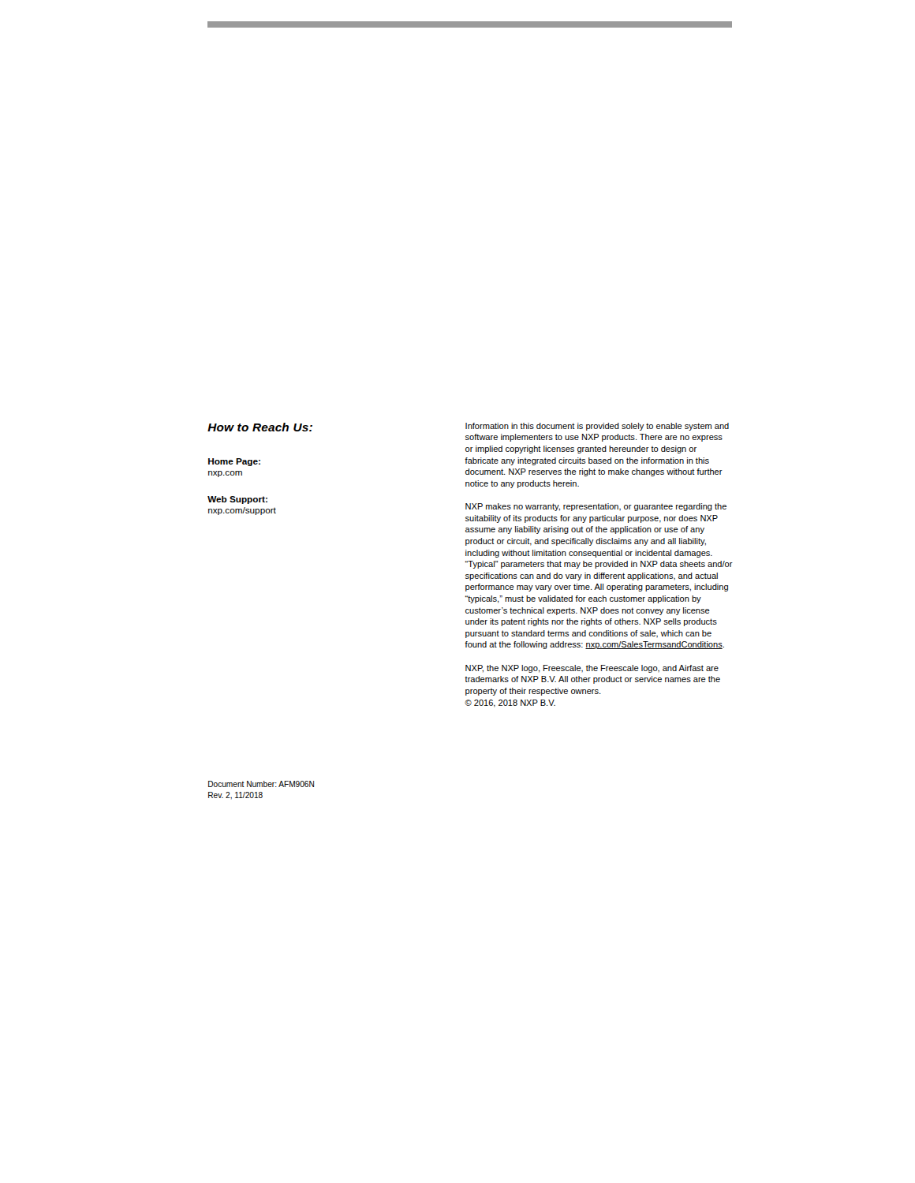How to Reach Us:
Home Page:
nxp.com
Web Support:
nxp.com/support
Information in this document is provided solely to enable system and software implementers to use NXP products. There are no express or implied copyright licenses granted hereunder to design or fabricate any integrated circuits based on the information in this document. NXP reserves the right to make changes without further notice to any products herein.
NXP makes no warranty, representation, or guarantee regarding the suitability of its products for any particular purpose, nor does NXP assume any liability arising out of the application or use of any product or circuit, and specifically disclaims any and all liability, including without limitation consequential or incidental damages. “Typical” parameters that may be provided in NXP data sheets and/or specifications can and do vary in different applications, and actual performance may vary over time. All operating parameters, including “typicals,” must be validated for each customer application by customer’s technical experts. NXP does not convey any license under its patent rights nor the rights of others. NXP sells products pursuant to standard terms and conditions of sale, which can be found at the following address: nxp.com/SalesTermsandConditions.
NXP, the NXP logo, Freescale, the Freescale logo, and Airfast are trademarks of NXP B.V. All other product or service names are the property of their respective owners.
© 2016, 2018 NXP B.V.
Document Number: AFM906N
Rev. 2, 11/2018